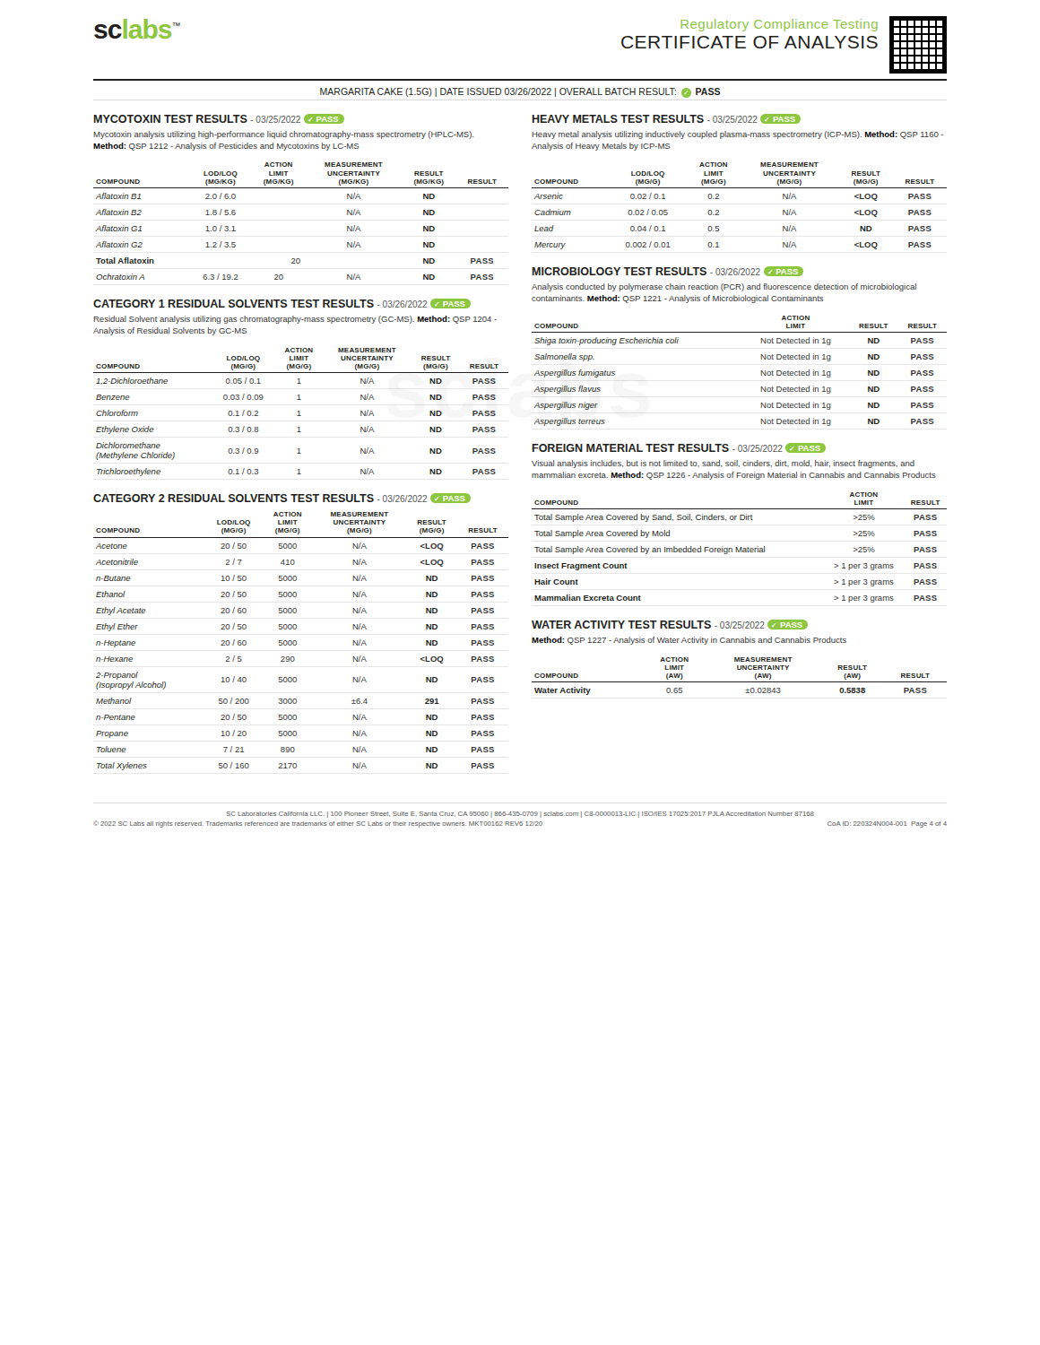sclabs
sclabs™
Regulatory Compliance Testing
CERTIFICATE OF ANALYSIS
MARGARITA CAKE (1.5G) | DATE ISSUED 03/26/2022 | OVERALL BATCH RESULT: ✓ PASS
MYCOTOXIN TEST RESULTS - 03/25/2022 ✓ PASS
Mycotoxin analysis utilizing high-performance liquid chromatography-mass spectrometry (HPLC-MS). Method: QSP 1212 - Analysis of Pesticides and Mycotoxins by LC-MS
| Compound | LOD/LOQ (µg/kg) | Action Limit (µg/kg) | Measurement Uncertainty (µg/kg) | Result (µg/kg) | Result |
| --- | --- | --- | --- | --- | --- |
| Aflatoxin B1 | 2.0 / 6.0 | | N/A | ND | |
| Aflatoxin B2 | 1.8 / 5.6 | | N/A | ND | |
| Aflatoxin G1 | 1.0 / 3.1 | | N/A | ND | |
| Aflatoxin G2 | 1.2 / 3.5 | | N/A | ND | |
| Total Aflatoxin | 20 | ND | PASS |
| Ochratoxin A | 6.3 / 19.2 | 20 | N/A | ND | PASS |
CATEGORY 1 RESIDUAL SOLVENTS TEST RESULTS - 03/26/2022 ✓ PASS
Residual Solvent analysis utilizing gas chromatography-mass spectrometry (GC-MS). Method: QSP 1204 - Analysis of Residual Solvents by GC-MS
| Compound | LOD/LOQ (µg/g) | Action Limit (µg/g) | Measurement Uncertainty (µg/g) | Result (µg/g) | Result |
| --- | --- | --- | --- | --- | --- |
| 1,2-Dichloroethane | 0.05 / 0.1 | 1 | N/A | ND | PASS |
| Benzene | 0.03 / 0.09 | 1 | N/A | ND | PASS |
| Chloroform | 0.1 / 0.2 | 1 | N/A | ND | PASS |
| Ethylene Oxide | 0.3 / 0.8 | 1 | N/A | ND | PASS |
| Dichloromethane (Methylene Chloride) | 0.3 / 0.9 | 1 | N/A | ND | PASS |
| Trichloroethylene | 0.1 / 0.3 | 1 | N/A | ND | PASS |
CATEGORY 2 RESIDUAL SOLVENTS TEST RESULTS - 03/26/2022 ✓ PASS
| Compound | LOD/LOQ (µg/g) | Action Limit (µg/g) | Measurement Uncertainty (µg/g) | Result (µg/g) | Result |
| --- | --- | --- | --- | --- | --- |
| Acetone | 20 / 50 | 5000 | N/A | <LOQ | PASS |
| Acetonitrile | 2 / 7 | 410 | N/A | <LOQ | PASS |
| n-Butane | 10 / 50 | 5000 | N/A | ND | PASS |
| Ethanol | 20 / 50 | 5000 | N/A | ND | PASS |
| Ethyl Acetate | 20 / 60 | 5000 | N/A | ND | PASS |
| Ethyl Ether | 20 / 50 | 5000 | N/A | ND | PASS |
| n-Heptane | 20 / 60 | 5000 | N/A | ND | PASS |
| n-Hexane | 2 / 5 | 290 | N/A | <LOQ | PASS |
| 2-Propanol (Isopropyl Alcohol) | 10 / 40 | 5000 | N/A | ND | PASS |
| Methanol | 50 / 200 | 3000 | ±6.4 | 291 | PASS |
| n-Pentane | 20 / 50 | 5000 | N/A | ND | PASS |
| Propane | 10 / 20 | 5000 | N/A | ND | PASS |
| Toluene | 7 / 21 | 890 | N/A | ND | PASS |
| Total Xylenes | 50 / 160 | 2170 | N/A | ND | PASS |
HEAVY METALS TEST RESULTS - 03/25/2022 ✓ PASS
Heavy metal analysis utilizing inductively coupled plasma-mass spectrometry (ICP-MS). Method: QSP 1160 - Analysis of Heavy Metals by ICP-MS
| Compound | LOD/LOQ (µg/g) | Action Limit (µg/g) | Measurement Uncertainty (µg/g) | Result (µg/g) | Result |
| --- | --- | --- | --- | --- | --- |
| Arsenic | 0.02 / 0.1 | 0.2 | N/A | <LOQ | PASS |
| Cadmium | 0.02 / 0.05 | 0.2 | N/A | <LOQ | PASS |
| Lead | 0.04 / 0.1 | 0.5 | N/A | ND | PASS |
| Mercury | 0.002 / 0.01 | 0.1 | N/A | <LOQ | PASS |
MICROBIOLOGY TEST RESULTS - 03/26/2022 ✓ PASS
Analysis conducted by polymerase chain reaction (PCR) and fluorescence detection of microbiological contaminants. Method: QSP 1221 - Analysis of Microbiological Contaminants
| Compound | Action Limit | Result | Result |
| --- | --- | --- | --- |
| Shiga toxin-producing Escherichia coli | Not Detected in 1g | ND | PASS |
| Salmonella spp. | Not Detected in 1g | ND | PASS |
| Aspergillus fumigatus | Not Detected in 1g | ND | PASS |
| Aspergillus flavus | Not Detected in 1g | ND | PASS |
| Aspergillus niger | Not Detected in 1g | ND | PASS |
| Aspergillus terreus | Not Detected in 1g | ND | PASS |
FOREIGN MATERIAL TEST RESULTS - 03/25/2022 ✓ PASS
Visual analysis includes, but is not limited to, sand, soil, cinders, dirt, mold, hair, insect fragments, and mammalian excreta. Method: QSP 1226 - Analysis of Foreign Material in Cannabis and Cannabis Products
| Compound | Action Limit | Result |
| --- | --- | --- |
| Total Sample Area Covered by Sand, Soil, Cinders, or Dirt | >25% | PASS |
| Total Sample Area Covered by Mold | >25% | PASS |
| Total Sample Area Covered by an Imbedded Foreign Material | >25% | PASS |
| Insect Fragment Count | > 1 per 3 grams | PASS |
| Hair Count | > 1 per 3 grams | PASS |
| Mammalian Excreta Count | > 1 per 3 grams | PASS |
WATER ACTIVITY TEST RESULTS - 03/25/2022 ✓ PASS
Method: QSP 1227 - Analysis of Water Activity in Cannabis and Cannabis Products
| Compound | Action Limit (Aw) | Measurement Uncertainty (Aw) | Result (Aw) | Result |
| --- | --- | --- | --- | --- |
| Water Activity | 0.65 | ±0.02843 | 0.5838 | PASS |
SC Laboratories California LLC. | 100 Pioneer Street, Suite E, Santa Cruz, CA 95060 | 866-435-0709 | sclabs.com | C8-0000013-LIC | ISO/IES 17025:2017 PJLA Accreditation Number 87168
© 2022 SC Labs all rights reserved. Trademarks referenced are trademarks of either SC Labs or their respective owners. MKT00162 REV6 12/20 CoA ID: 220324N004-001 Page 4 of 4